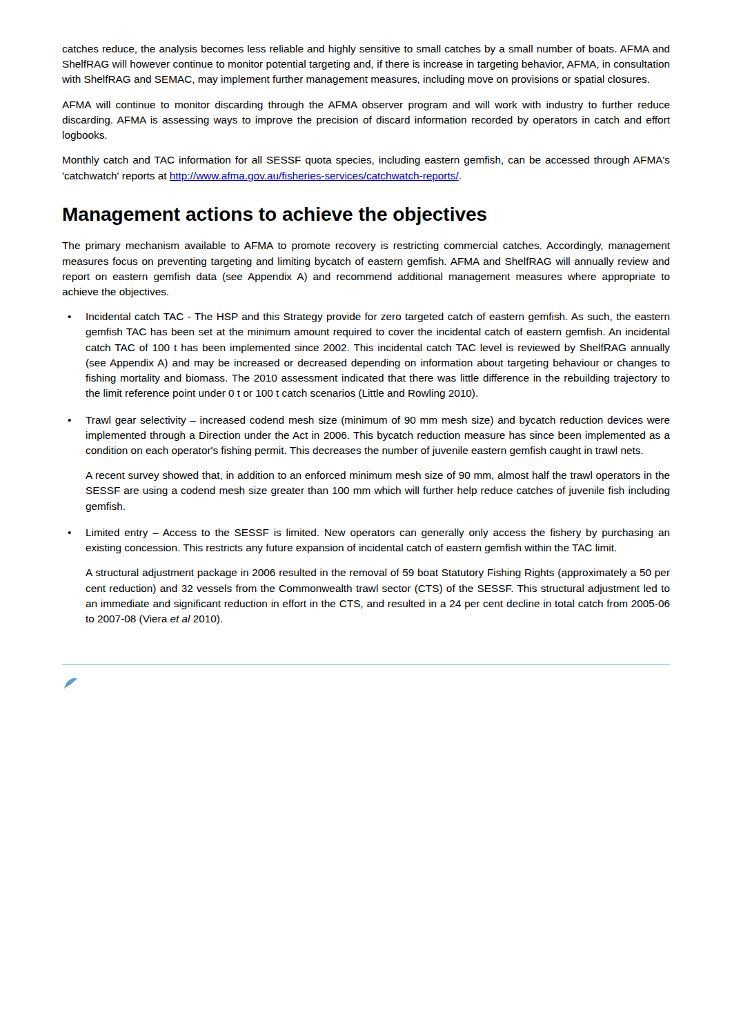catches reduce, the analysis becomes less reliable and highly sensitive to small catches by a small number of boats. AFMA and ShelfRAG will however continue to monitor potential targeting and, if there is increase in targeting behavior, AFMA, in consultation with ShelfRAG and SEMAC, may implement further management measures, including move on provisions or spatial closures.
AFMA will continue to monitor discarding through the AFMA observer program and will work with industry to further reduce discarding. AFMA is assessing ways to improve the precision of discard information recorded by operators in catch and effort logbooks.
Monthly catch and TAC information for all SESSF quota species, including eastern gemfish, can be accessed through AFMA's 'catchwatch' reports at http://www.afma.gov.au/fisheries-services/catchwatch-reports/.
Management actions to achieve the objectives
The primary mechanism available to AFMA to promote recovery is restricting commercial catches. Accordingly, management measures focus on preventing targeting and limiting bycatch of eastern gemfish. AFMA and ShelfRAG will annually review and report on eastern gemfish data (see Appendix A) and recommend additional management measures where appropriate to achieve the objectives.
Incidental catch TAC - The HSP and this Strategy provide for zero targeted catch of eastern gemfish. As such, the eastern gemfish TAC has been set at the minimum amount required to cover the incidental catch of eastern gemfish. An incidental catch TAC of 100 t has been implemented since 2002. This incidental catch TAC level is reviewed by ShelfRAG annually (see Appendix A) and may be increased or decreased depending on information about targeting behaviour or changes to fishing mortality and biomass. The 2010 assessment indicated that there was little difference in the rebuilding trajectory to the limit reference point under 0 t or 100 t catch scenarios (Little and Rowling 2010).
Trawl gear selectivity – increased codend mesh size (minimum of 90 mm mesh size) and bycatch reduction devices were implemented through a Direction under the Act in 2006. This bycatch reduction measure has since been implemented as a condition on each operator's fishing permit. This decreases the number of juvenile eastern gemfish caught in trawl nets.
A recent survey showed that, in addition to an enforced minimum mesh size of 90 mm, almost half the trawl operators in the SESSF are using a codend mesh size greater than 100 mm which will further help reduce catches of juvenile fish including gemfish.
Limited entry – Access to the SESSF is limited. New operators can generally only access the fishery by purchasing an existing concession. This restricts any future expansion of incidental catch of eastern gemfish within the TAC limit.
A structural adjustment package in 2006 resulted in the removal of 59 boat Statutory Fishing Rights (approximately a 50 per cent reduction) and 32 vessels from the Commonwealth trawl sector (CTS) of the SESSF. This structural adjustment led to an immediate and significant reduction in effort in the CTS, and resulted in a 24 per cent decline in total catch from 2005-06 to 2007-08 (Viera et al 2010).